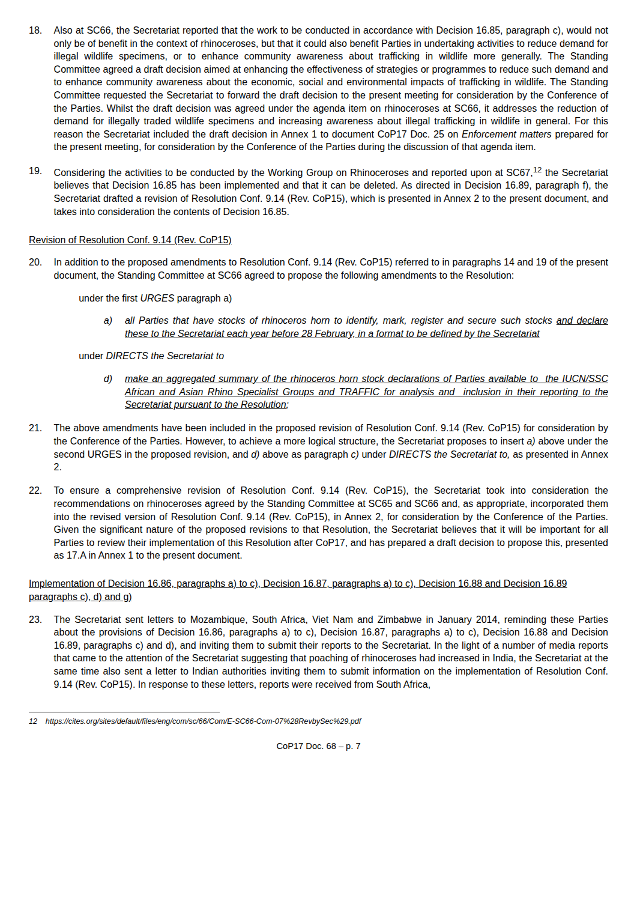18. Also at SC66, the Secretariat reported that the work to be conducted in accordance with Decision 16.85, paragraph c), would not only be of benefit in the context of rhinoceroses, but that it could also benefit Parties in undertaking activities to reduce demand for illegal wildlife specimens, or to enhance community awareness about trafficking in wildlife more generally. The Standing Committee agreed a draft decision aimed at enhancing the effectiveness of strategies or programmes to reduce such demand and to enhance community awareness about the economic, social and environmental impacts of trafficking in wildlife. The Standing Committee requested the Secretariat to forward the draft decision to the present meeting for consideration by the Conference of the Parties. Whilst the draft decision was agreed under the agenda item on rhinoceroses at SC66, it addresses the reduction of demand for illegally traded wildlife specimens and increasing awareness about illegal trafficking in wildlife in general. For this reason the Secretariat included the draft decision in Annex 1 to document CoP17 Doc. 25 on Enforcement matters prepared for the present meeting, for consideration by the Conference of the Parties during the discussion of that agenda item.
19. Considering the activities to be conducted by the Working Group on Rhinoceroses and reported upon at SC67,12 the Secretariat believes that Decision 16.85 has been implemented and that it can be deleted. As directed in Decision 16.89, paragraph f), the Secretariat drafted a revision of Resolution Conf. 9.14 (Rev. CoP15), which is presented in Annex 2 to the present document, and takes into consideration the contents of Decision 16.85.
Revision of Resolution Conf. 9.14 (Rev. CoP15)
20. In addition to the proposed amendments to Resolution Conf. 9.14 (Rev. CoP15) referred to in paragraphs 14 and 19 of the present document, the Standing Committee at SC66 agreed to propose the following amendments to the Resolution:
under the first URGES paragraph a)
a) all Parties that have stocks of rhinoceros horn to identify, mark, register and secure such stocks and declare these to the Secretariat each year before 28 February, in a format to be defined by the Secretariat
under DIRECTS the Secretariat to
d) make an aggregated summary of the rhinoceros horn stock declarations of Parties available to the IUCN/SSC African and Asian Rhino Specialist Groups and TRAFFIC for analysis and inclusion in their reporting to the Secretariat pursuant to the Resolution;
21. The above amendments have been included in the proposed revision of Resolution Conf. 9.14 (Rev. CoP15) for consideration by the Conference of the Parties. However, to achieve a more logical structure, the Secretariat proposes to insert a) above under the second URGES in the proposed revision, and d) above as paragraph c) under DIRECTS the Secretariat to, as presented in Annex 2.
22. To ensure a comprehensive revision of Resolution Conf. 9.14 (Rev. CoP15), the Secretariat took into consideration the recommendations on rhinoceroses agreed by the Standing Committee at SC65 and SC66 and, as appropriate, incorporated them into the revised version of Resolution Conf. 9.14 (Rev. CoP15), in Annex 2, for consideration by the Conference of the Parties. Given the significant nature of the proposed revisions to that Resolution, the Secretariat believes that it will be important for all Parties to review their implementation of this Resolution after CoP17, and has prepared a draft decision to propose this, presented as 17.A in Annex 1 to the present document.
Implementation of Decision 16.86, paragraphs a) to c), Decision 16.87, paragraphs a) to c), Decision 16.88 and Decision 16.89 paragraphs c), d) and g)
23. The Secretariat sent letters to Mozambique, South Africa, Viet Nam and Zimbabwe in January 2014, reminding these Parties about the provisions of Decision 16.86, paragraphs a) to c), Decision 16.87, paragraphs a) to c), Decision 16.88 and Decision 16.89, paragraphs c) and d), and inviting them to submit their reports to the Secretariat. In the light of a number of media reports that came to the attention of the Secretariat suggesting that poaching of rhinoceroses had increased in India, the Secretariat at the same time also sent a letter to Indian authorities inviting them to submit information on the implementation of Resolution Conf. 9.14 (Rev. CoP15). In response to these letters, reports were received from South Africa,
12 https://cites.org/sites/default/files/eng/com/sc/66/Com/E-SC66-Com-07%28RevbySec%29.pdf
CoP17 Doc. 68 – p. 7